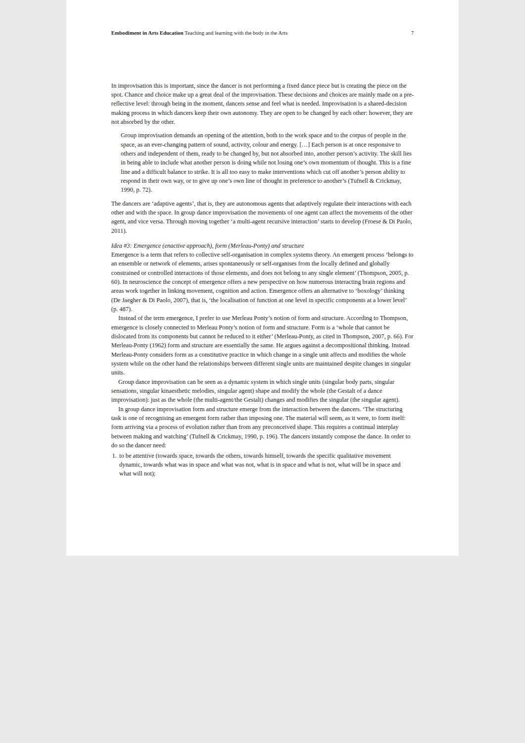Embodiment in Arts Education Teaching and learning with the body in the Arts
7
In improvisation this is important, since the dancer is not performing a fixed dance piece but is creating the piece on the spot. Chance and choice make up a great deal of the improvisation. These decisions and choices are mainly made on a pre-reflective level: through being in the moment, dancers sense and feel what is needed. Improvisation is a shared-decision making process in which dancers keep their own autonomy. They are open to be changed by each other: however, they are not absorbed by the other.
Group improvisation demands an opening of the attention, both to the work space and to the corpus of people in the space, as an ever-changing pattern of sound, activity, colour and energy. […] Each person is at once responsive to others and independent of them, ready to be changed by, but not absorbed into, another person’s activity. The skill lies in being able to include what another person is doing while not losing one’s own momentum of thought. This is a fine line and a difficult balance to strike. It is all too easy to make interventions which cut off another’s person ability to respond in their own way, or to give up one’s own line of thought in preference to another’s (Tufnell & Crickmay, 1990, p. 72).
The dancers are ‘adaptive agents’, that is, they are autonomous agents that adaptively regulate their interactions with each other and with the space. In group dance improvisation the movements of one agent can affect the movements of the other agent, and vice versa. Through moving together ‘a multi-agent recursive interaction’ starts to develop (Froese & Di Paolo, 2011).
Idea #3: Emergence (enactive approach), form (Merleau-Ponty) and structure
Emergence is a term that refers to collective self-organisation in complex systems theory. An emergent process ‘belongs to an ensemble or network of elements, arises spontaneously or self-organises from the locally defined and globally constrained or controlled interactions of those elements, and does not belong to any single element’ (Thompson, 2005, p. 60). In neuroscience the concept of emergence offers a new perspective on how numerous interacting brain regions and areas work together in linking movement, cognition and action. Emergence offers an alternative to ‘boxology’ thinking (De Jaegher & Di Paolo, 2007), that is, ‘the localisation of function at one level in specific components at a lower level’ (p. 487).
Instead of the term emergence, I prefer to use Merleau Ponty’s notion of form and structure. According to Thompson, emergence is closely connected to Merleau Ponty’s notion of form and structure. Form is a ‘whole that cannot be dislocated from its components but cannot be reduced to it either’ (Merleau-Ponty, as cited in Thompson, 2007, p. 66). For Merleau-Ponty (1962) form and structure are essentially the same. He argues against a decompositional thinking. Instead Merleau-Ponty considers form as a constitutive practice in which change in a single unit affects and modifies the whole system while on the other hand the relationships between different single units are maintained despite changes in singular units.
Group dance improvisation can be seen as a dynamic system in which single units (singular body parts, singular sensations, singular kinaesthetic melodies, singular agent) shape and modify the whole (the Gestalt of a dance improvisation): just as the whole (the multi-agent/the Gestalt) changes and modifies the singular (the singular agent).
In group dance improvisation form and structure emerge from the interaction between the dancers. ‘The structuring task is one of recognising an emergent form rather than imposing one. The material will seem, as it were, to form itself: form arriving via a process of evolution rather than from any preconceived shape. This requires a continual interplay between making and watching’ (Tufnell & Crickmay, 1990, p. 196). The dancers instantly compose the dance. In order to do so the dancer need:
to be attentive (towards space, towards the others, towards himself, towards the specific qualitative movement dynamic, towards what was in space and what was not, what is in space and what is not, what will be in space and what will not);